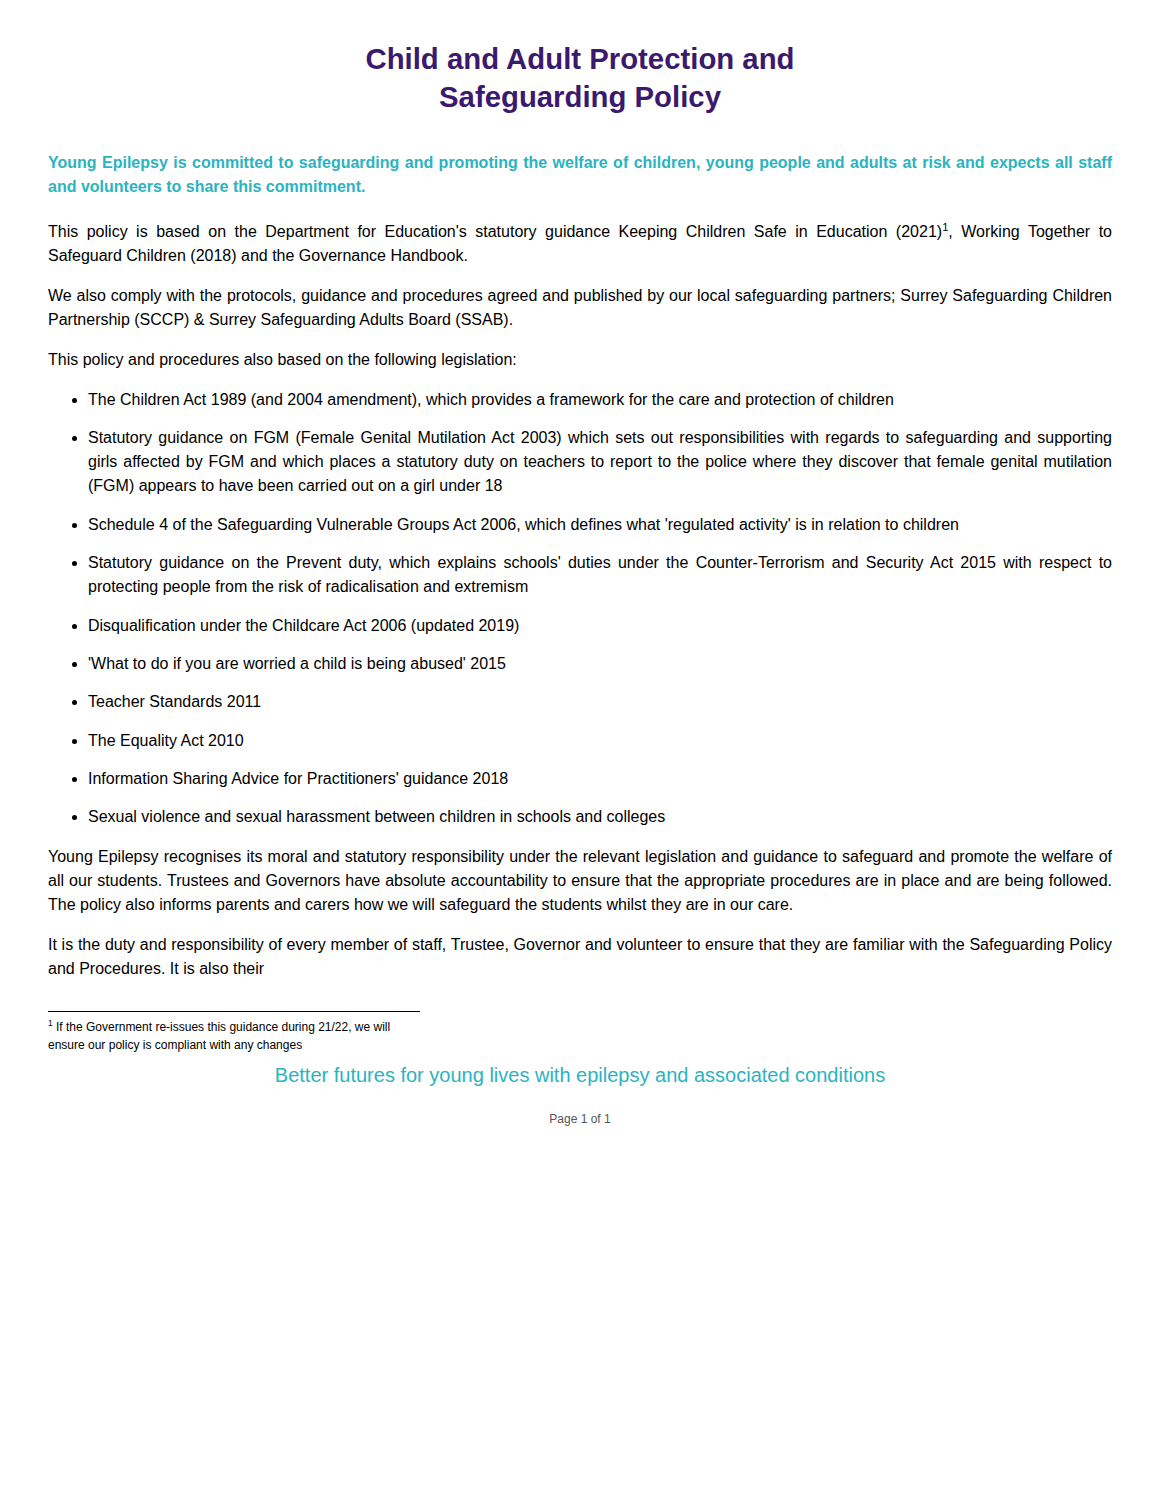Child and Adult Protection and
Safeguarding Policy
Young Epilepsy is committed to safeguarding and promoting the welfare of children, young people and adults at risk and expects all staff and volunteers to share this commitment.
This policy is based on the Department for Education's statutory guidance Keeping Children Safe in Education (2021)1, Working Together to Safeguard Children (2018) and the Governance Handbook.
We also comply with the protocols, guidance and procedures agreed and published by our local safeguarding partners; Surrey Safeguarding Children Partnership (SCCP) & Surrey Safeguarding Adults Board (SSAB).
This policy and procedures also based on the following legislation:
The Children Act 1989 (and 2004 amendment), which provides a framework for the care and protection of children
Statutory guidance on FGM (Female Genital Mutilation Act 2003) which sets out responsibilities with regards to safeguarding and supporting girls affected by FGM and which places a statutory duty on teachers to report to the police where they discover that female genital mutilation (FGM) appears to have been carried out on a girl under 18
Schedule 4 of the Safeguarding Vulnerable Groups Act 2006, which defines what 'regulated activity' is in relation to children
Statutory guidance on the Prevent duty, which explains schools' duties under the Counter-Terrorism and Security Act 2015 with respect to protecting people from the risk of radicalisation and extremism
Disqualification under the Childcare Act 2006 (updated 2019)
'What to do if you are worried a child is being abused' 2015
Teacher Standards 2011
The Equality Act 2010
Information Sharing Advice for Practitioners' guidance 2018
Sexual violence and sexual harassment between children in schools and colleges
Young Epilepsy recognises its moral and statutory responsibility under the relevant legislation and guidance to safeguard and promote the welfare of all our students. Trustees and Governors have absolute accountability to ensure that the appropriate procedures are in place and are being followed. The policy also informs parents and carers how we will safeguard the students whilst they are in our care.
It is the duty and responsibility of every member of staff, Trustee, Governor and volunteer to ensure that they are familiar with the Safeguarding Policy and Procedures. It is also their
1 If the Government re-issues this guidance during 21/22, we will ensure our policy is compliant with any changes
Better futures for young lives with epilepsy and associated conditions
Page 1 of 1